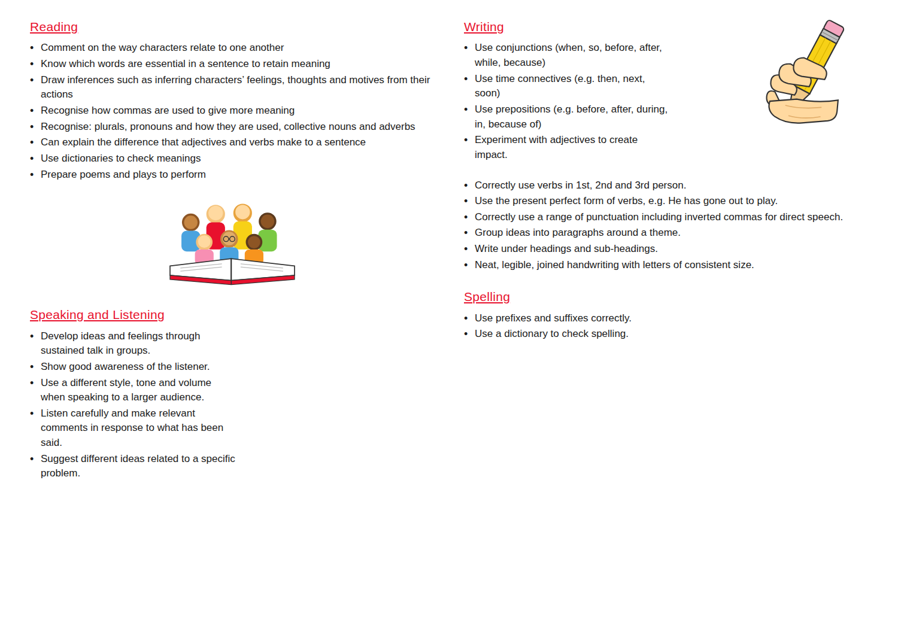Reading
Comment on the way characters relate to one another
Know which words are essential in a sentence to retain meaning
Draw inferences such as inferring characters’ feelings, thoughts and motives from their actions
Recognise how commas are used to give more meaning
Recognise: plurals, pronouns and how they are used, collective nouns and adverbs
Can explain the difference that adjectives and verbs make to a sentence
Use dictionaries to check meanings
Prepare poems and plays to perform
Speaking and Listening
Develop ideas and feelings through sustained talk in groups.
Show good awareness of the listener.
Use a different style, tone and volume when speaking to a larger audience.
Listen carefully and make relevant comments in response to what has been said.
Suggest different ideas related to a specific problem.
Writing
Use conjunctions (when, so, before, after, while, because)
Use time connectives (e.g. then, next, soon)
Use prepositions (e.g. before, after, during, in, because of)
Experiment with adjectives to create impact.
Correctly use verbs in 1st, 2nd and 3rd person.
Use the present perfect form of verbs, e.g. He has gone out to play.
Correctly use a range of punctuation including inverted commas for direct speech.
Group ideas into paragraphs around a theme.
Write under headings and sub-headings.
Neat, legible, joined handwriting with letters of consistent size.
Spelling
Use prefixes and suffixes correctly.
Use a dictionary to check spelling.